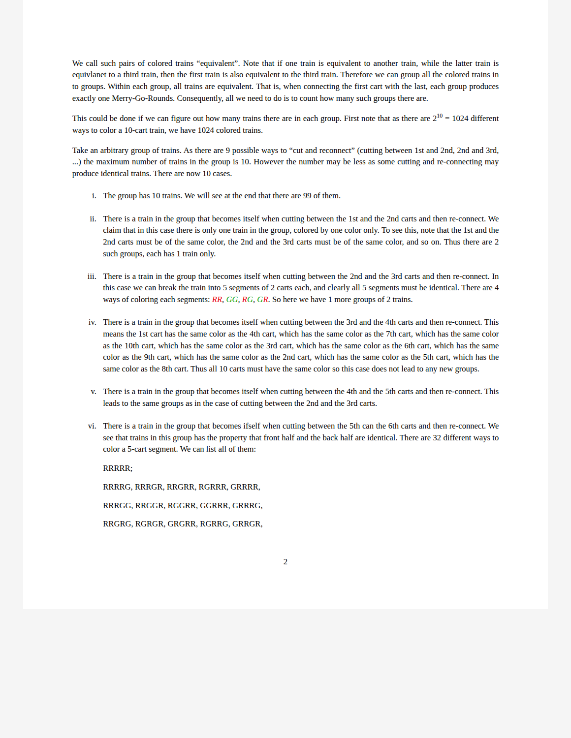We call such pairs of colored trains “equivalent”. Note that if one train is equivalent to another train, while the latter train is equivlanet to a third train, then the first train is also equivalent to the third train. Therefore we can group all the colored trains in to groups. Within each group, all trains are equivalent. That is, when connecting the first cart with the last, each group produces exactly one Merry-Go-Rounds. Consequently, all we need to do is to count how many such groups there are.
This could be done if we can figure out how many trains there are in each group. First note that as there are 210 = 1024 different ways to color a 10-cart train, we have 1024 colored trains.
Take an arbitrary group of trains. As there are 9 possible ways to “cut and reconnect” (cutting between 1st and 2nd, 2nd and 3rd, ...) the maximum number of trains in the group is 10. However the number may be less as some cutting and re-connecting may produce identical trains. There are now 10 cases.
The group has 10 trains. We will see at the end that there are 99 of them.
There is a train in the group that becomes itself when cutting between the 1st and the 2nd carts and then re-connect. We claim that in this case there is only one train in the group, colored by one color only. To see this, note that the 1st and the 2nd carts must be of the same color, the 2nd and the 3rd carts must be of the same color, and so on. Thus there are 2 such groups, each has 1 train only.
There is a train in the group that becomes itself when cutting between the 2nd and the 3rd carts and then re-connect. In this case we can break the train into 5 segments of 2 carts each, and clearly all 5 segments must be identical. There are 4 ways of coloring each segments: RR, GG, RG, GR. So here we have 1 more groups of 2 trains.
There is a train in the group that becomes itself when cutting between the 3rd and the 4th carts and then re-connect. This means the 1st cart has the same color as the 4th cart, which has the same color as the 7th cart, which has the same color as the 10th cart, which has the same color as the 3rd cart, which has the same color as the 6th cart, which has the same color as the 9th cart, which has the same color as the 2nd cart, which has the same color as the 5th cart, which has the same color as the 8th cart. Thus all 10 carts must have the same color so this case does not lead to any new groups.
There is a train in the group that becomes itself when cutting between the 4th and the 5th carts and then re-connect. This leads to the same groups as in the case of cutting between the 2nd and the 3rd carts.
There is a train in the group that becomes ifself when cutting between the 5th can the 6th carts and then re-connect. We see that trains in this group has the property that front half and the back half are identical. There are 32 different ways to color a 5-cart segment. We can list all of them:
RRRRR;
RRRRG, RRRGR, RRGRR, RGRRR, GRRRR,
RRRGG, RRGGR, RGGRR, GGRRR, GRRRG,
RRGRG, RGRGR, GRGRR, RGRRG, GRRGR,
2